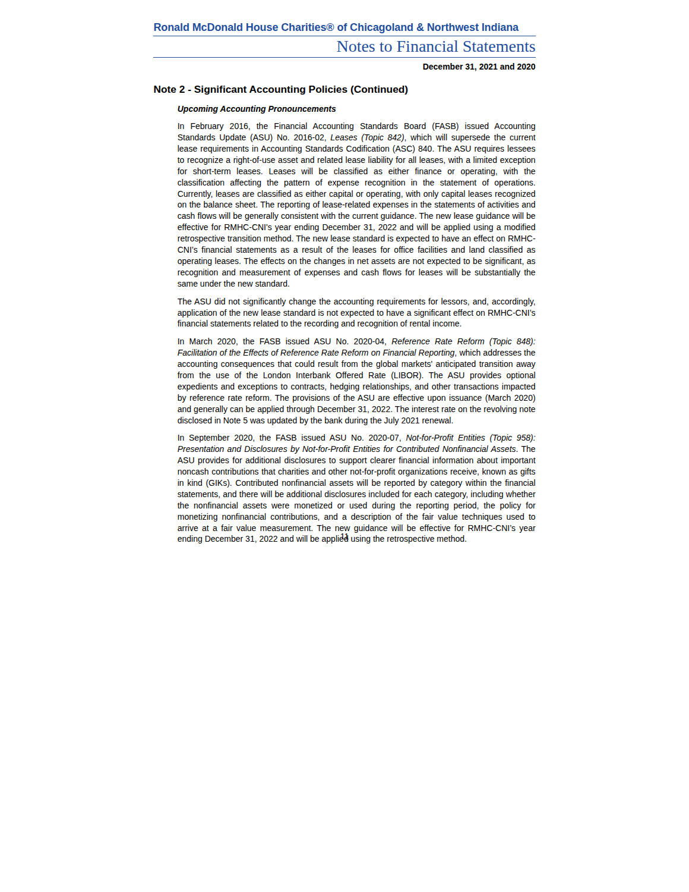Ronald McDonald House Charities® of Chicagoland & Northwest Indiana
Notes to Financial Statements
December 31, 2021 and 2020
Note 2 - Significant Accounting Policies (Continued)
Upcoming Accounting Pronouncements
In February 2016, the Financial Accounting Standards Board (FASB) issued Accounting Standards Update (ASU) No. 2016-02, Leases (Topic 842), which will supersede the current lease requirements in Accounting Standards Codification (ASC) 840. The ASU requires lessees to recognize a right-of-use asset and related lease liability for all leases, with a limited exception for short-term leases. Leases will be classified as either finance or operating, with the classification affecting the pattern of expense recognition in the statement of operations. Currently, leases are classified as either capital or operating, with only capital leases recognized on the balance sheet. The reporting of lease-related expenses in the statements of activities and cash flows will be generally consistent with the current guidance. The new lease guidance will be effective for RMHC-CNI's year ending December 31, 2022 and will be applied using a modified retrospective transition method. The new lease standard is expected to have an effect on RMHC-CNI’s financial statements as a result of the leases for office facilities and land classified as operating leases. The effects on the changes in net assets are not expected to be significant, as recognition and measurement of expenses and cash flows for leases will be substantially the same under the new standard.
The ASU did not significantly change the accounting requirements for lessors, and, accordingly, application of the new lease standard is not expected to have a significant effect on RMHC-CNI’s financial statements related to the recording and recognition of rental income.
In March 2020, the FASB issued ASU No. 2020-04, Reference Rate Reform (Topic 848): Facilitation of the Effects of Reference Rate Reform on Financial Reporting, which addresses the accounting consequences that could result from the global markets' anticipated transition away from the use of the London Interbank Offered Rate (LIBOR). The ASU provides optional expedients and exceptions to contracts, hedging relationships, and other transactions impacted by reference rate reform. The provisions of the ASU are effective upon issuance (March 2020) and generally can be applied through December 31, 2022. The interest rate on the revolving note disclosed in Note 5 was updated by the bank during the July 2021 renewal.
In September 2020, the FASB issued ASU No. 2020-07, Not-for-Profit Entities (Topic 958): Presentation and Disclosures by Not-for-Profit Entities for Contributed Nonfinancial Assets. The ASU provides for additional disclosures to support clearer financial information about important noncash contributions that charities and other not-for-profit organizations receive, known as gifts in kind (GIKs). Contributed nonfinancial assets will be reported by category within the financial statements, and there will be additional disclosures included for each category, including whether the nonfinancial assets were monetized or used during the reporting period, the policy for monetizing nonfinancial contributions, and a description of the fair value techniques used to arrive at a fair value measurement. The new guidance will be effective for RMHC-CNI’s year ending December 31, 2022 and will be applied using the retrospective method.
11